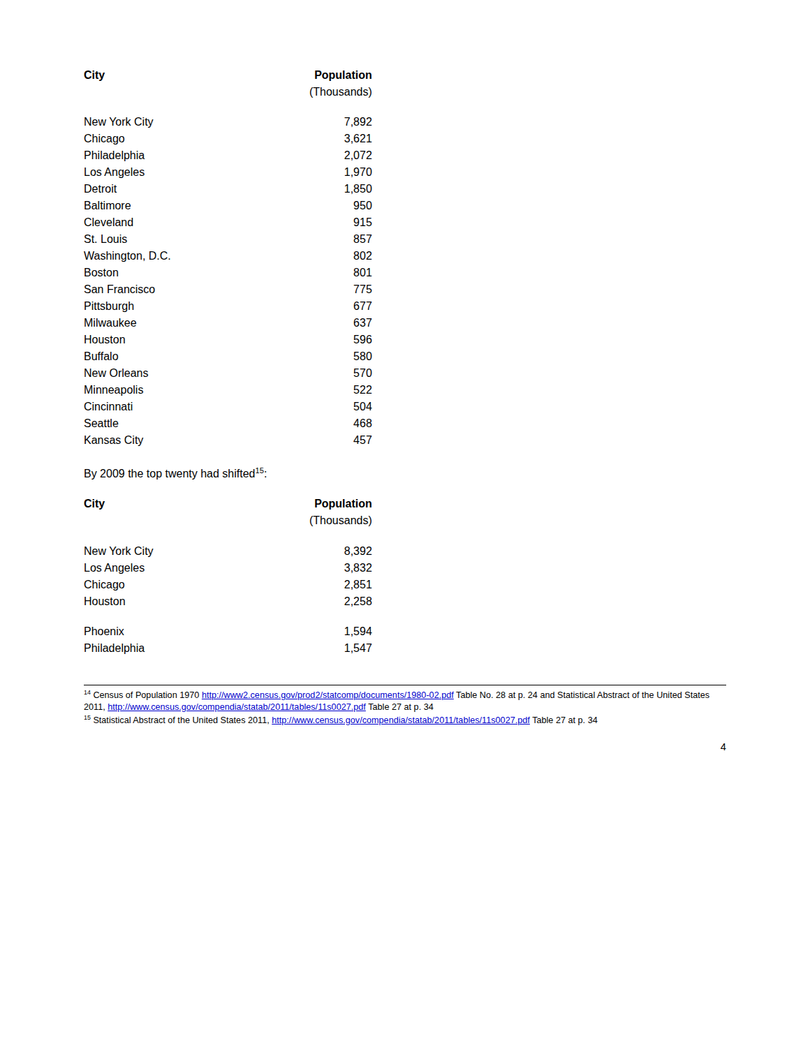| City | Population |
| --- | --- |
| | (Thousands) |
| New York City | 7,892 |
| Chicago | 3,621 |
| Philadelphia | 2,072 |
| Los Angeles | 1,970 |
| Detroit | 1,850 |
| Baltimore | 950 |
| Cleveland | 915 |
| St. Louis | 857 |
| Washington, D.C. | 802 |
| Boston | 801 |
| San Francisco | 775 |
| Pittsburgh | 677 |
| Milwaukee | 637 |
| Houston | 596 |
| Buffalo | 580 |
| New Orleans | 570 |
| Minneapolis | 522 |
| Cincinnati | 504 |
| Seattle | 468 |
| Kansas City | 457 |
By 2009 the top twenty had shifted15:
| City | Population |
| --- | --- |
| | (Thousands) |
| New York City | 8,392 |
| Los Angeles | 3,832 |
| Chicago | 2,851 |
| Houston | 2,258 |
| Phoenix | 1,594 |
| Philadelphia | 1,547 |
14 Census of Population 1970 http://www2.census.gov/prod2/statcomp/documents/1980-02.pdf Table No. 28 at p. 24 and Statistical Abstract of the United States 2011, http://www.census.gov/compendia/statab/2011/tables/11s0027.pdf Table 27 at p. 34
15 Statistical Abstract of the United States 2011, http://www.census.gov/compendia/statab/2011/tables/11s0027.pdf Table 27 at p. 34
4